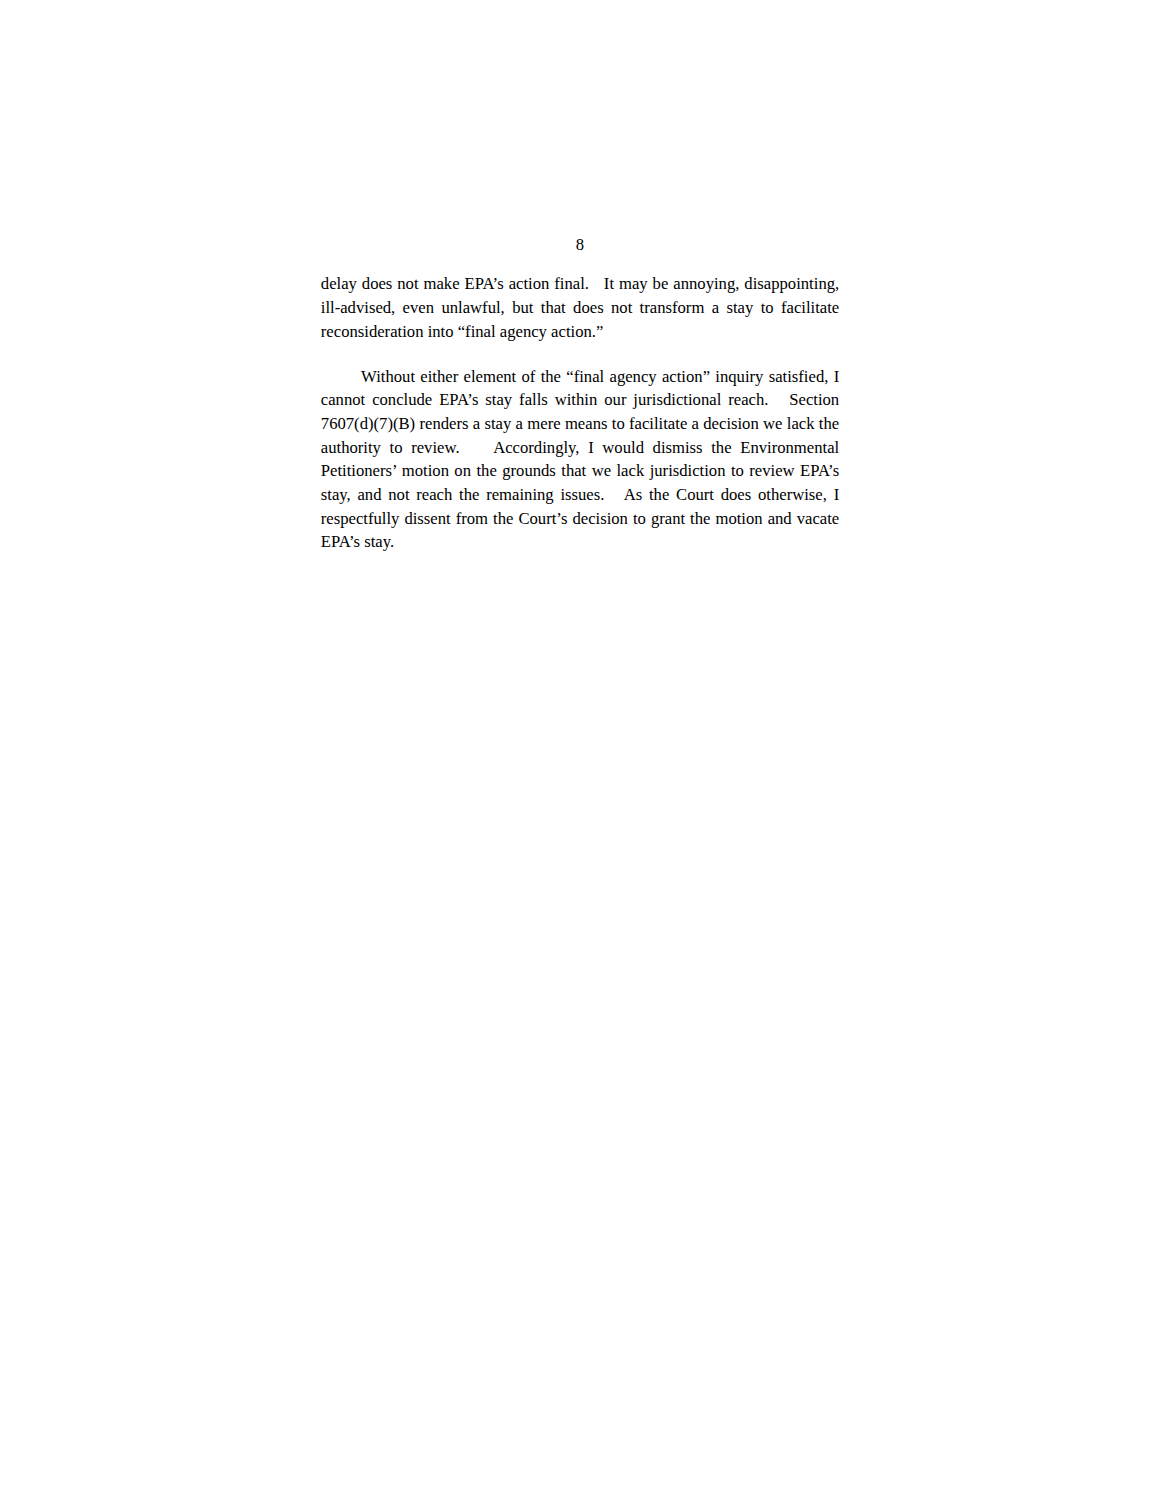8
delay does not make EPA’s action final. It may be annoying, disappointing, ill-advised, even unlawful, but that does not transform a stay to facilitate reconsideration into “final agency action.”
Without either element of the “final agency action” inquiry satisfied, I cannot conclude EPA’s stay falls within our jurisdictional reach. Section 7607(d)(7)(B) renders a stay a mere means to facilitate a decision we lack the authority to review. Accordingly, I would dismiss the Environmental Petitioners’ motion on the grounds that we lack jurisdiction to review EPA’s stay, and not reach the remaining issues. As the Court does otherwise, I respectfully dissent from the Court’s decision to grant the motion and vacate EPA’s stay.